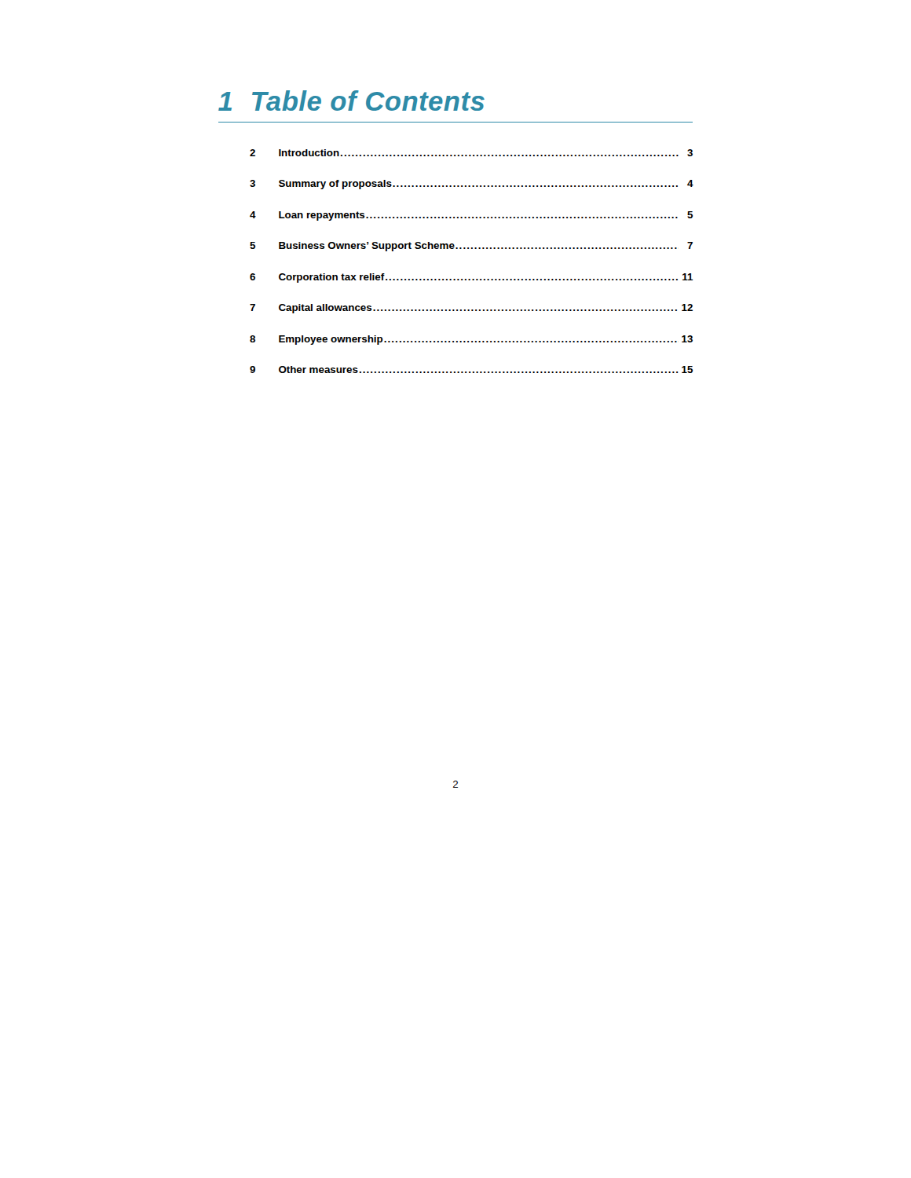1 Table of Contents
2 Introduction .................................................................................................................................. 3
3 Summary of proposals .................................................................................................................. 4
4 Loan repayments ......................................................................................................................... 5
5 Business Owners’ Support Scheme ................................................................................................. 7
6 Corporation tax relief .................................................................................................................. 11
7 Capital allowances ....................................................................................................................... 12
8 Employee ownership ................................................................................................................... 13
9 Other measures .......................................................................................................................... 15
2